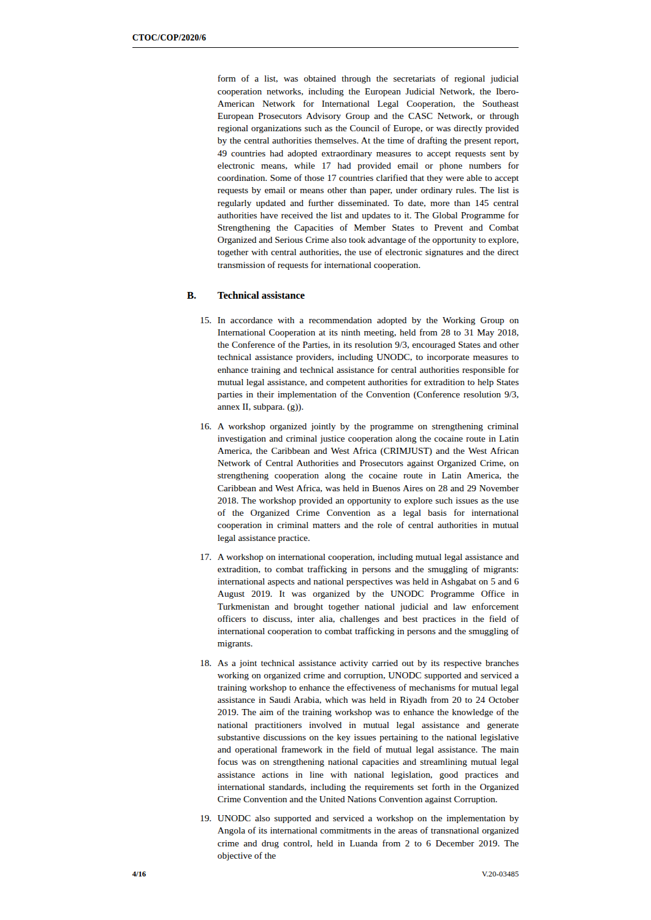CTOC/COP/2020/6
form of a list, was obtained through the secretariats of regional judicial cooperation networks, including the European Judicial Network, the Ibero-American Network for International Legal Cooperation, the Southeast European Prosecutors Advisory Group and the CASC Network, or through regional organizations such as the Council of Europe, or was directly provided by the central authorities themselves. At the time of drafting the present report, 49 countries had adopted extraordinary measures to accept requests sent by electronic means, while 17 had provided email or phone numbers for coordination. Some of those 17 countries clarified that they were able to accept requests by email or means other than paper, under ordinary rules. The list is regularly updated and further disseminated. To date, more than 145 central authorities have received the list and updates to it. The Global Programme for Strengthening the Capacities of Member States to Prevent and Combat Organized and Serious Crime also took advantage of the opportunity to explore, together with central authorities, the use of electronic signatures and the direct transmission of requests for international cooperation.
B. Technical assistance
15. In accordance with a recommendation adopted by the Working Group on International Cooperation at its ninth meeting, held from 28 to 31 May 2018, the Conference of the Parties, in its resolution 9/3, encouraged States and other technical assistance providers, including UNODC, to incorporate measures to enhance training and technical assistance for central authorities responsible for mutual legal assistance, and competent authorities for extradition to help States parties in their implementation of the Convention (Conference resolution 9/3, annex II, subpara. (g)).
16. A workshop organized jointly by the programme on strengthening criminal investigation and criminal justice cooperation along the cocaine route in Latin America, the Caribbean and West Africa (CRIMJUST) and the West African Network of Central Authorities and Prosecutors against Organized Crime, on strengthening cooperation along the cocaine route in Latin America, the Caribbean and West Africa, was held in Buenos Aires on 28 and 29 November 2018. The workshop provided an opportunity to explore such issues as the use of the Organized Crime Convention as a legal basis for international cooperation in criminal matters and the role of central authorities in mutual legal assistance practice.
17. A workshop on international cooperation, including mutual legal assistance and extradition, to combat trafficking in persons and the smuggling of migrants: international aspects and national perspectives was held in Ashgabat on 5 and 6 August 2019. It was organized by the UNODC Programme Office in Turkmenistan and brought together national judicial and law enforcement officers to discuss, inter alia, challenges and best practices in the field of international cooperation to combat trafficking in persons and the smuggling of migrants.
18. As a joint technical assistance activity carried out by its respective branches working on organized crime and corruption, UNODC supported and serviced a training workshop to enhance the effectiveness of mechanisms for mutual legal assistance in Saudi Arabia, which was held in Riyadh from 20 to 24 October 2019. The aim of the training workshop was to enhance the knowledge of the national practitioners involved in mutual legal assistance and generate substantive discussions on the key issues pertaining to the national legislative and operational framework in the field of mutual legal assistance. The main focus was on strengthening national capacities and streamlining mutual legal assistance actions in line with national legislation, good practices and international standards, including the requirements set forth in the Organized Crime Convention and the United Nations Convention against Corruption.
19. UNODC also supported and serviced a workshop on the implementation by Angola of its international commitments in the areas of transnational organized crime and drug control, held in Luanda from 2 to 6 December 2019. The objective of the
4/16 V.20-03485